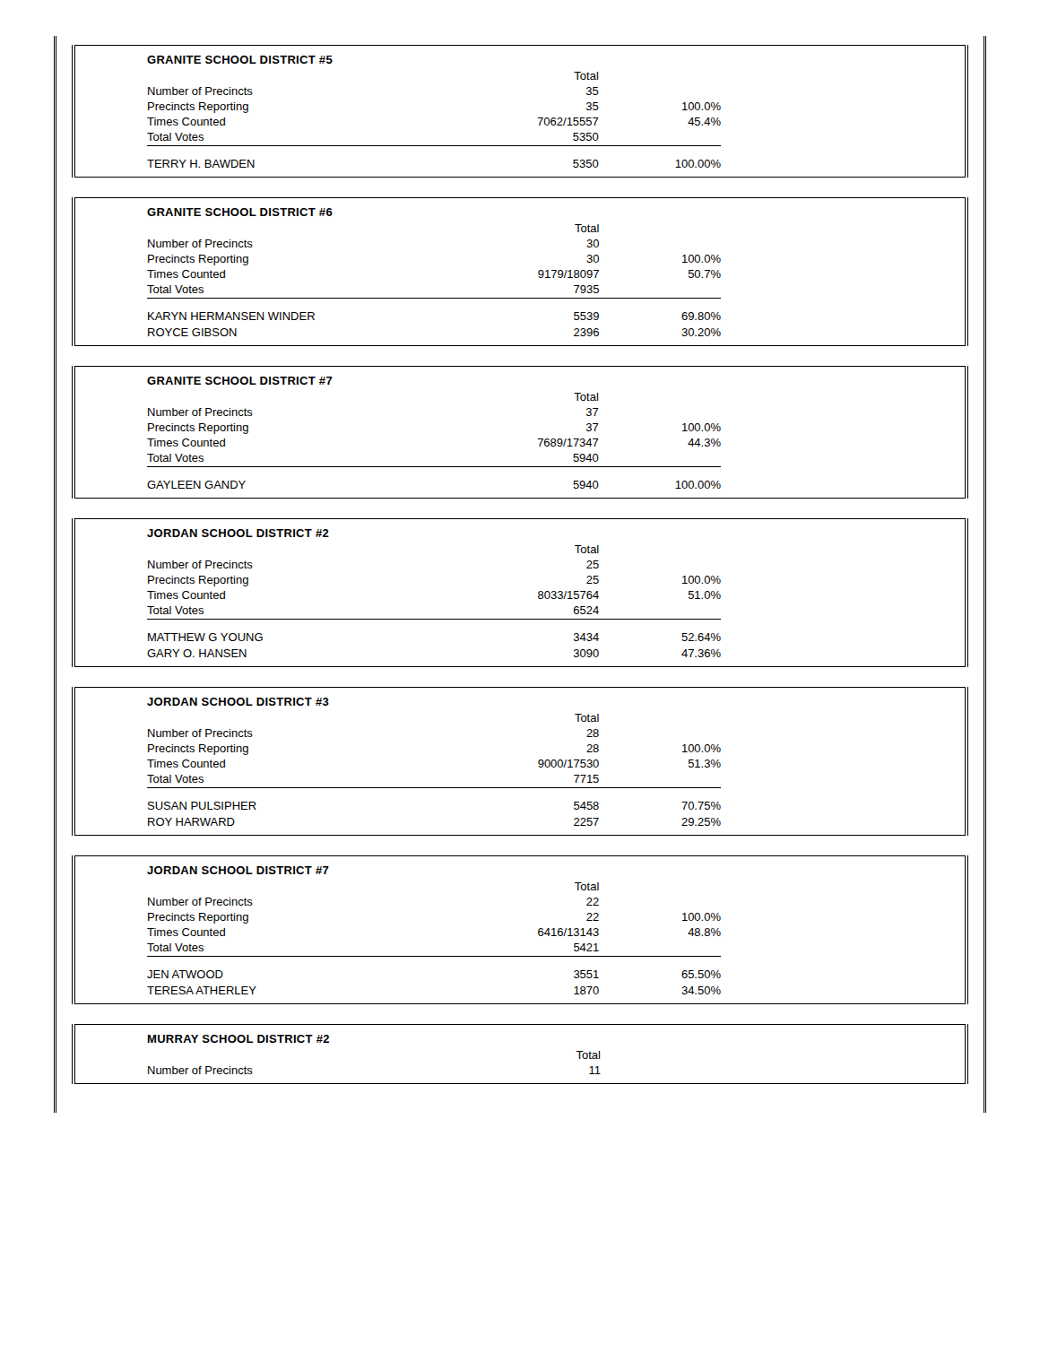GRANITE SCHOOL DISTRICT #5
| | Total | |
| Number of Precincts | 35 | |
| Precincts Reporting | 35 | 100.0% |
| Times Counted | 7062/15557 | 45.4% |
| Total Votes | 5350 | |
| TERRY H. BAWDEN | 5350 | 100.00% |
GRANITE SCHOOL DISTRICT #6
| | Total | |
| Number of Precincts | 30 | |
| Precincts Reporting | 30 | 100.0% |
| Times Counted | 9179/18097 | 50.7% |
| Total Votes | 7935 | |
| KARYN HERMANSEN WINDER | 5539 | 69.80% |
| ROYCE GIBSON | 2396 | 30.20% |
GRANITE SCHOOL DISTRICT #7
| | Total | |
| Number of Precincts | 37 | |
| Precincts Reporting | 37 | 100.0% |
| Times Counted | 7689/17347 | 44.3% |
| Total Votes | 5940 | |
| GAYLEEN GANDY | 5940 | 100.00% |
JORDAN SCHOOL DISTRICT #2
| | Total | |
| Number of Precincts | 25 | |
| Precincts Reporting | 25 | 100.0% |
| Times Counted | 8033/15764 | 51.0% |
| Total Votes | 6524 | |
| MATTHEW G YOUNG | 3434 | 52.64% |
| GARY O. HANSEN | 3090 | 47.36% |
JORDAN SCHOOL DISTRICT #3
| | Total | |
| Number of Precincts | 28 | |
| Precincts Reporting | 28 | 100.0% |
| Times Counted | 9000/17530 | 51.3% |
| Total Votes | 7715 | |
| SUSAN PULSIPHER | 5458 | 70.75% |
| ROY HARWARD | 2257 | 29.25% |
JORDAN SCHOOL DISTRICT #7
| | Total | |
| Number of Precincts | 22 | |
| Precincts Reporting | 22 | 100.0% |
| Times Counted | 6416/13143 | 48.8% |
| Total Votes | 5421 | |
| JEN ATWOOD | 3551 | 65.50% |
| TERESA ATHERLEY | 1870 | 34.50% |
MURRAY SCHOOL DISTRICT #2
| | Total | |
| Number of Precincts | 11 | |